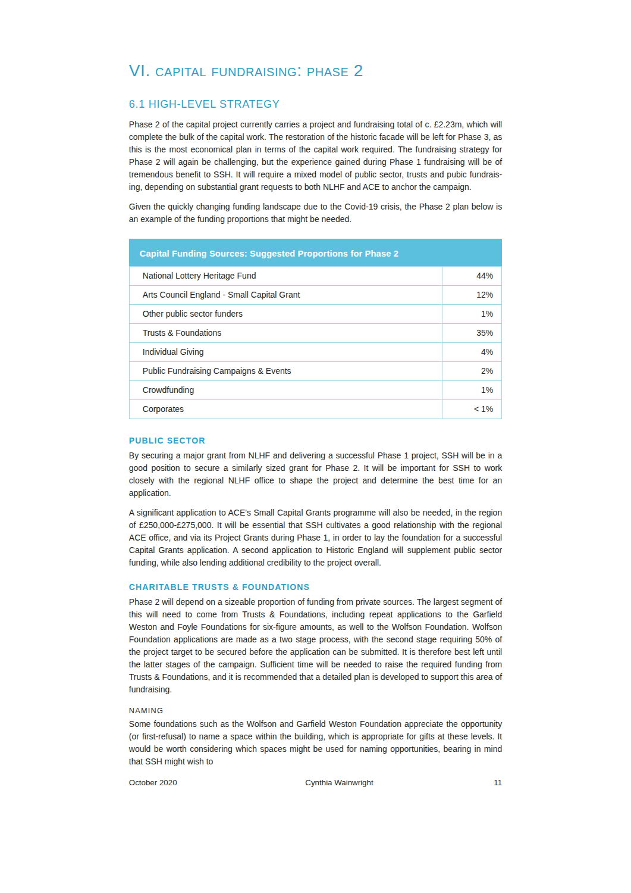VI. capital fundraising: phase 2
6.1 HIGH-LEVEL STRATEGY
Phase 2 of the capital project currently carries a project and fundraising total of c. £2.23m, which will complete the bulk of the capital work. The restoration of the historic facade will be left for Phase 3, as this is the most economical plan in terms of the capital work required. The fundraising strategy for Phase 2 will again be challenging, but the experience gained during Phase 1 fundraising will be of tremendous benefit to SSH. It will require a mixed model of public sector, trusts and pubic fundraising, depending on substantial grant requests to both NLHF and ACE to anchor the campaign.
Given the quickly changing funding landscape due to the Covid-19 crisis, the Phase 2 plan below is an example of the funding proportions that might be needed.
Capital Funding Sources: Suggested Proportions for Phase 2
| National Lottery Heritage Fund | 44% |
| Arts Council England - Small Capital Grant | 12% |
| Other public sector funders | 1% |
| Trusts & Foundations | 35% |
| Individual Giving | 4% |
| Public Fundraising Campaigns & Events | 2% |
| Crowdfunding | 1% |
| Corporates | < 1% |
Public Sector
By securing a major grant from NLHF and delivering a successful Phase 1 project, SSH will be in a good position to secure a similarly sized grant for Phase 2. It will be important for SSH to work closely with the regional NLHF office to shape the project and determine the best time for an application.
A significant application to ACE's Small Capital Grants programme will also be needed, in the region of £250,000-£275,000. It will be essential that SSH cultivates a good relationship with the regional ACE office, and via its Project Grants during Phase 1, in order to lay the foundation for a successful Capital Grants application. A second application to Historic England will supplement public sector funding, while also lending additional credibility to the project overall.
Charitable Trusts & Foundations
Phase 2 will depend on a sizeable proportion of funding from private sources. The largest segment of this will need to come from Trusts & Foundations, including repeat applications to the Garfield Weston and Foyle Foundations for six-figure amounts, as well to the Wolfson Foundation. Wolfson Foundation applications are made as a two stage process, with the second stage requiring 50% of the project target to be secured before the application can be submitted. It is therefore best left until the latter stages of the campaign. Sufficient time will be needed to raise the required funding from Trusts & Foundations, and it is recommended that a detailed plan is developed to support this area of fundraising.
Naming
Some foundations such as the Wolfson and Garfield Weston Foundation appreciate the opportunity (or first-refusal) to name a space within the building, which is appropriate for gifts at these levels. It would be worth considering which spaces might be used for naming opportunities, bearing in mind that SSH might wish to
October 2020
Cynthia Wainwright
11